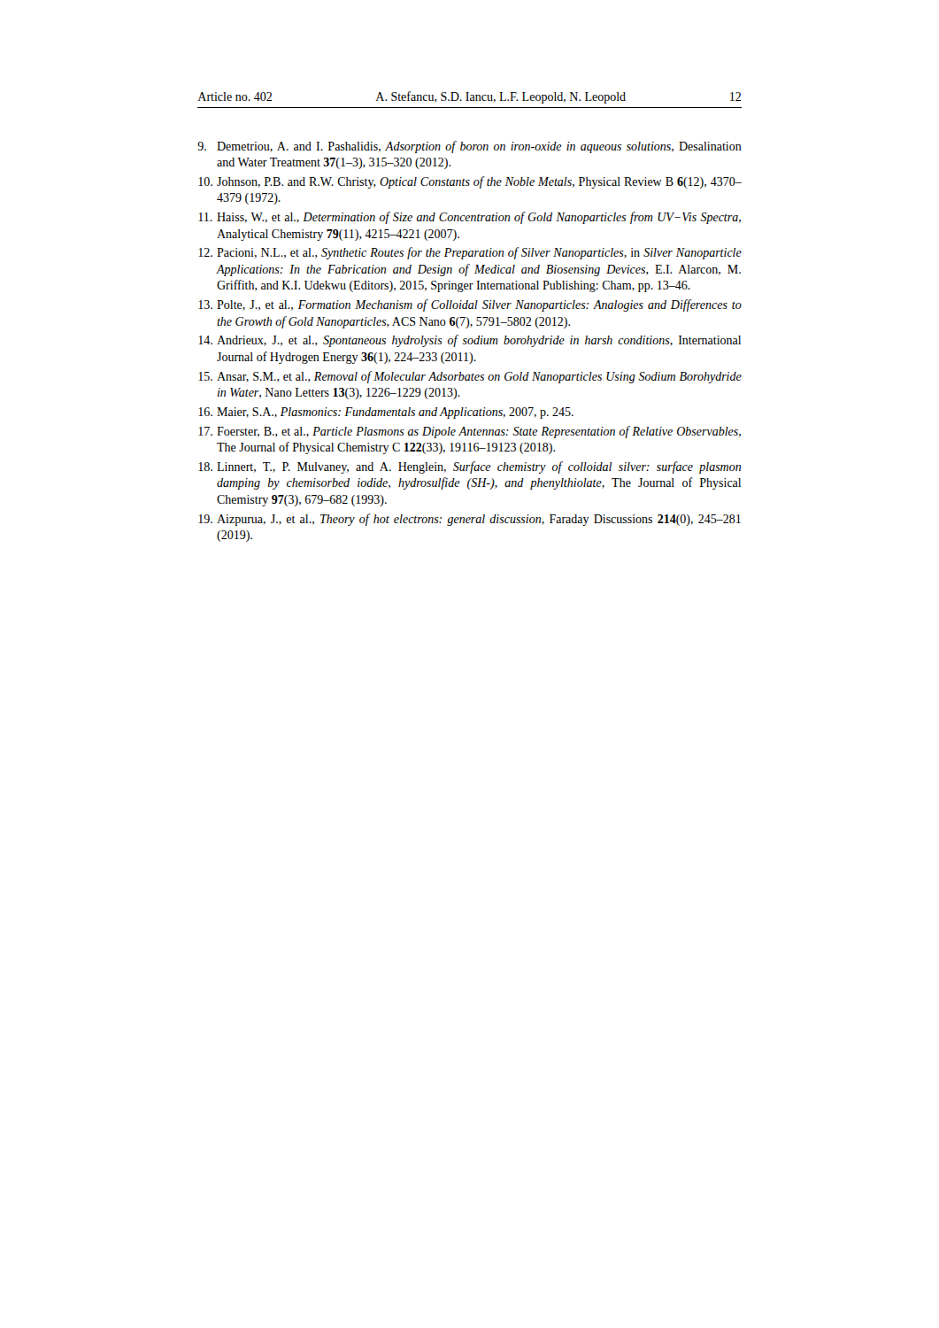Article no. 402 A. Stefancu, S.D. Iancu, L.F. Leopold, N. Leopold 12
9. Demetriou, A. and I. Pashalidis, Adsorption of boron on iron-oxide in aqueous solutions, Desalination and Water Treatment 37(1–3), 315–320 (2012).
10. Johnson, P.B. and R.W. Christy, Optical Constants of the Noble Metals, Physical Review B 6(12), 4370–4379 (1972).
11. Haiss, W., et al., Determination of Size and Concentration of Gold Nanoparticles from UV−Vis Spectra, Analytical Chemistry 79(11), 4215–4221 (2007).
12. Pacioni, N.L., et al., Synthetic Routes for the Preparation of Silver Nanoparticles, in Silver Nanoparticle Applications: In the Fabrication and Design of Medical and Biosensing Devices, E.I. Alarcon, M. Griffith, and K.I. Udekwu (Editors), 2015, Springer International Publishing: Cham, pp. 13–46.
13. Polte, J., et al., Formation Mechanism of Colloidal Silver Nanoparticles: Analogies and Differences to the Growth of Gold Nanoparticles, ACS Nano 6(7), 5791–5802 (2012).
14. Andrieux, J., et al., Spontaneous hydrolysis of sodium borohydride in harsh conditions, International Journal of Hydrogen Energy 36(1), 224–233 (2011).
15. Ansar, S.M., et al., Removal of Molecular Adsorbates on Gold Nanoparticles Using Sodium Borohydride in Water, Nano Letters 13(3), 1226–1229 (2013).
16. Maier, S.A., Plasmonics: Fundamentals and Applications, 2007, p. 245.
17. Foerster, B., et al., Particle Plasmons as Dipole Antennas: State Representation of Relative Observables, The Journal of Physical Chemistry C 122(33), 19116–19123 (2018).
18. Linnert, T., P. Mulvaney, and A. Henglein, Surface chemistry of colloidal silver: surface plasmon damping by chemisorbed iodide, hydrosulfide (SH-), and phenylthiolate, The Journal of Physical Chemistry 97(3), 679–682 (1993).
19. Aizpurua, J., et al., Theory of hot electrons: general discussion, Faraday Discussions 214(0), 245–281 (2019).